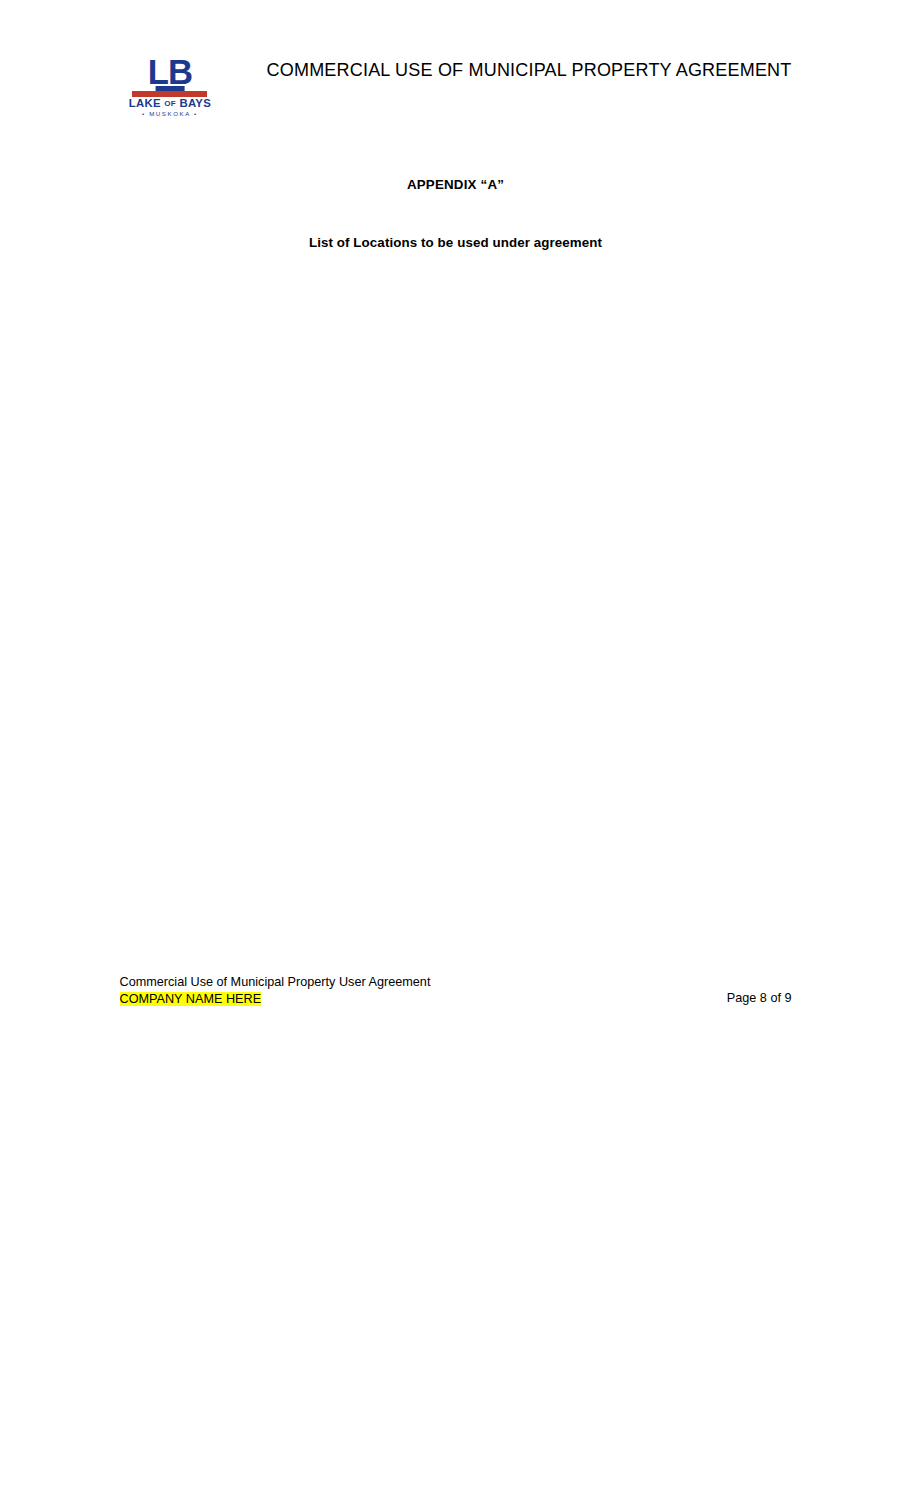LB
LAKE OF BAYS
• MUSKOKA •
COMMERCIAL USE OF MUNICIPAL PROPERTY AGREEMENT
APPENDIX “A”
List of Locations to be used under agreement
Commercial Use of Municipal Property User Agreement
COMPANY NAME HERE
Page 8 of 9